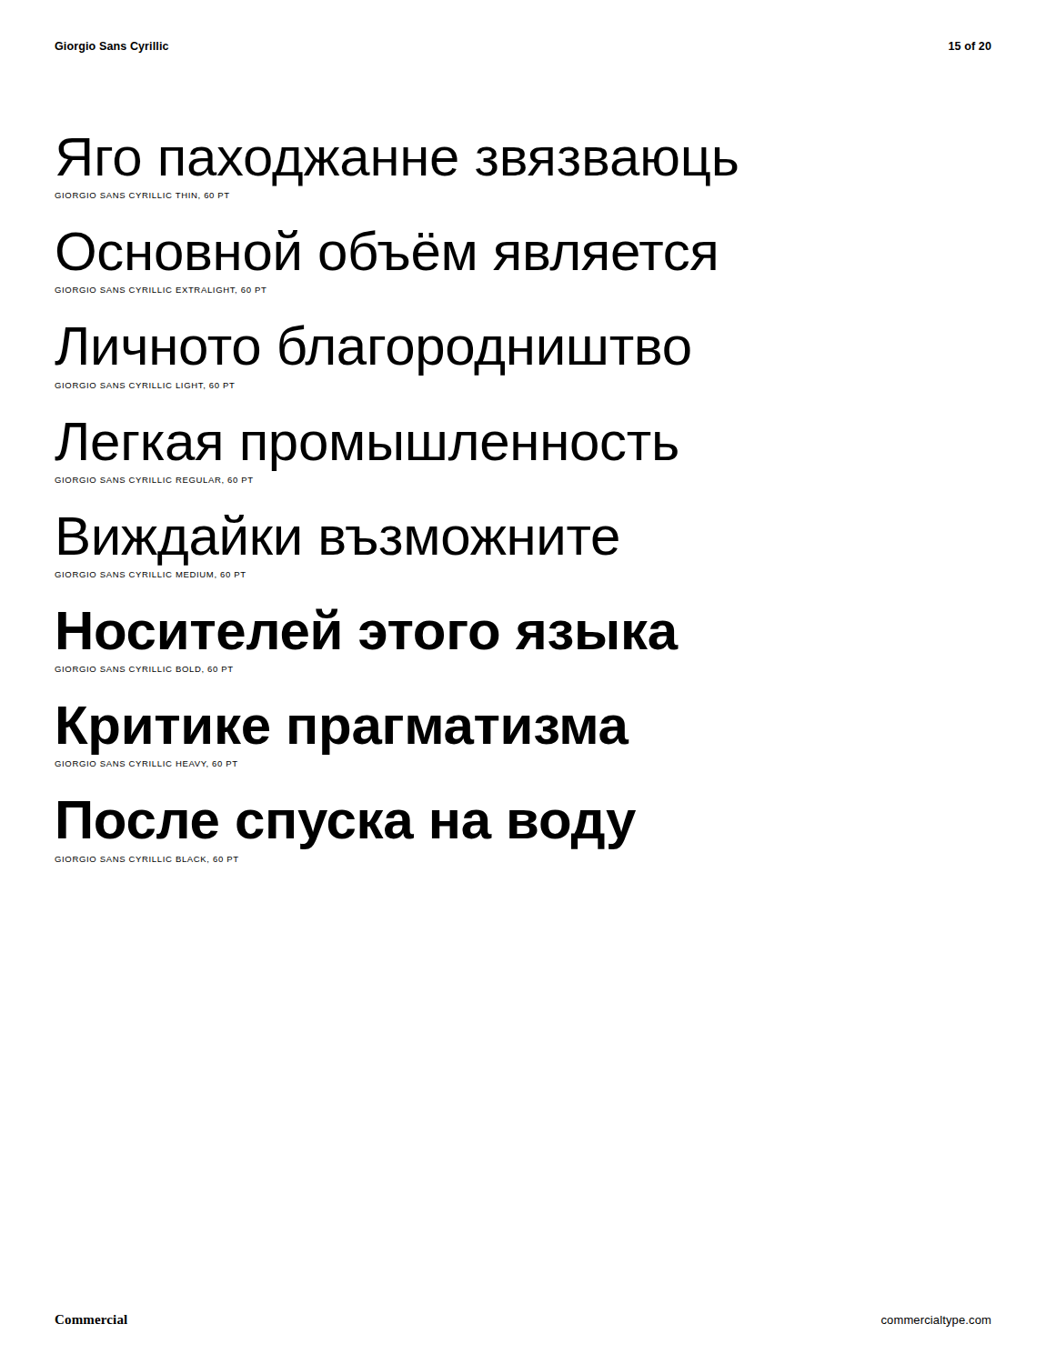Giorgio Sans Cyrillic
15 of 20
Яго паходжанне звязваюць
Giorgio Sans Cyrillic Thin, 60 pt
Основной объём является
Giorgio Sans Cyrillic Extralight, 60 pt
Личното благородништво
Giorgio Sans Cyrillic Light, 60 pt
Легкая промышленность
Giorgio Sans Cyrillic Regular, 60 pt
Виждайки възможните
Giorgio Sans Cyrillic Medium, 60 pt
Носителей этого языка
Giorgio Sans Cyrillic Bold, 60 pt
Критике прагматизма
Giorgio Sans Cyrillic Heavy, 60 pt
После спуска на воду
Giorgio Sans Cyrillic Black, 60 pt
Commercial
commercialtype.com